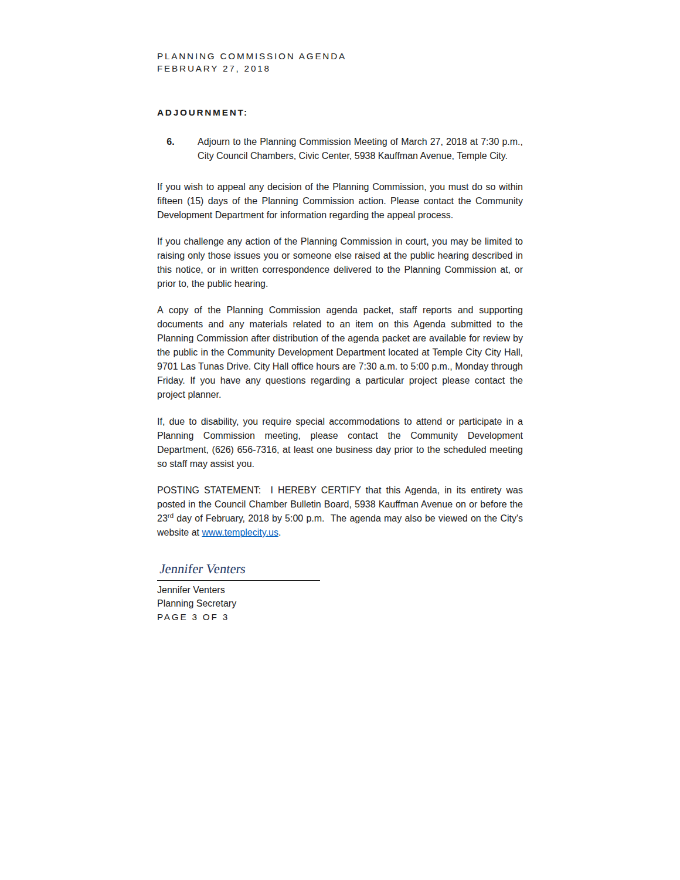PLANNING COMMISSION AGENDA
FEBRUARY 27, 2018
ADJOURNMENT:
6.
Adjourn to the Planning Commission Meeting of March 27, 2018 at 7:30 p.m., City Council Chambers, Civic Center, 5938 Kauffman Avenue, Temple City.
If you wish to appeal any decision of the Planning Commission, you must do so within fifteen (15) days of the Planning Commission action. Please contact the Community Development Department for information regarding the appeal process.
If you challenge any action of the Planning Commission in court, you may be limited to raising only those issues you or someone else raised at the public hearing described in this notice, or in written correspondence delivered to the Planning Commission at, or prior to, the public hearing.
A copy of the Planning Commission agenda packet, staff reports and supporting documents and any materials related to an item on this Agenda submitted to the Planning Commission after distribution of the agenda packet are available for review by the public in the Community Development Department located at Temple City City Hall, 9701 Las Tunas Drive. City Hall office hours are 7:30 a.m. to 5:00 p.m., Monday through Friday. If you have any questions regarding a particular project please contact the project planner.
If, due to disability, you require special accommodations to attend or participate in a Planning Commission meeting, please contact the Community Development Department, (626) 656-7316, at least one business day prior to the scheduled meeting so staff may assist you.
POSTING STATEMENT: I HEREBY CERTIFY that this Agenda, in its entirety was posted in the Council Chamber Bulletin Board, 5938 Kauffman Avenue on or before the 23rd day of February, 2018 by 5:00 p.m. The agenda may also be viewed on the City's website at www.templecity.us.
Jennifer Venters
Jennifer Venters
Planning Secretary
PAGE 3 OF 3